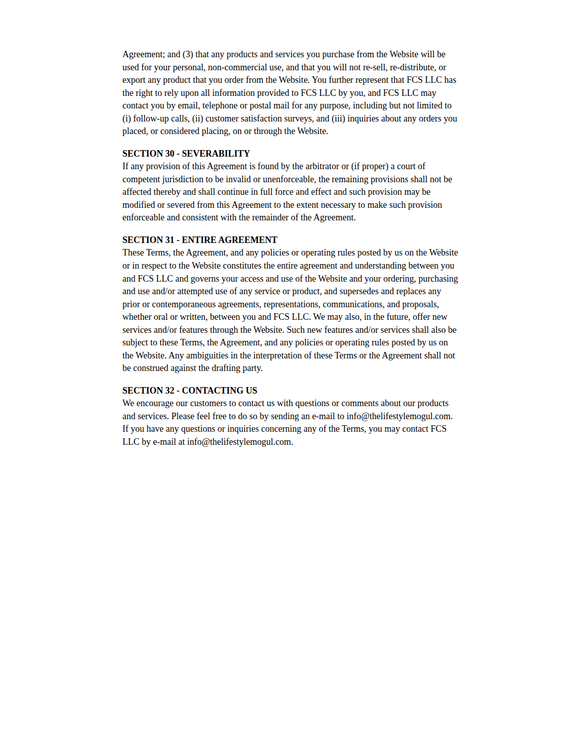Agreement; and (3) that any products and services you purchase from the Website will be used for your personal, non-commercial use, and that you will not re-sell, re-distribute, or export any product that you order from the Website. You further represent that FCS LLC has the right to rely upon all information provided to FCS LLC by you, and FCS LLC may contact you by email, telephone or postal mail for any purpose, including but not limited to (i) follow-up calls, (ii) customer satisfaction surveys, and (iii) inquiries about any orders you placed, or considered placing, on or through the Website.
Section 30 - Severability
If any provision of this Agreement is found by the arbitrator or (if proper) a court of competent jurisdiction to be invalid or unenforceable, the remaining provisions shall not be affected thereby and shall continue in full force and effect and such provision may be modified or severed from this Agreement to the extent necessary to make such provision enforceable and consistent with the remainder of the Agreement.
Section 31 - Entire Agreement
These Terms, the Agreement, and any policies or operating rules posted by us on the Website or in respect to the Website constitutes the entire agreement and understanding between you and FCS LLC and governs your access and use of the Website and your ordering, purchasing and use and/or attempted use of any service or product, and supersedes and replaces any prior or contemporaneous agreements, representations, communications, and proposals, whether oral or written, between you and FCS LLC. We may also, in the future, offer new services and/or features through the Website. Such new features and/or services shall also be subject to these Terms, the Agreement, and any policies or operating rules posted by us on the Website. Any ambiguities in the interpretation of these Terms or the Agreement shall not be construed against the drafting party.
Section 32 - Contacting Us
We encourage our customers to contact us with questions or comments about our products and services. Please feel free to do so by sending an e-mail to info@thelifestylemogul.com.
If you have any questions or inquiries concerning any of the Terms, you may contact FCS LLC by e-mail at info@thelifestylemogul.com.